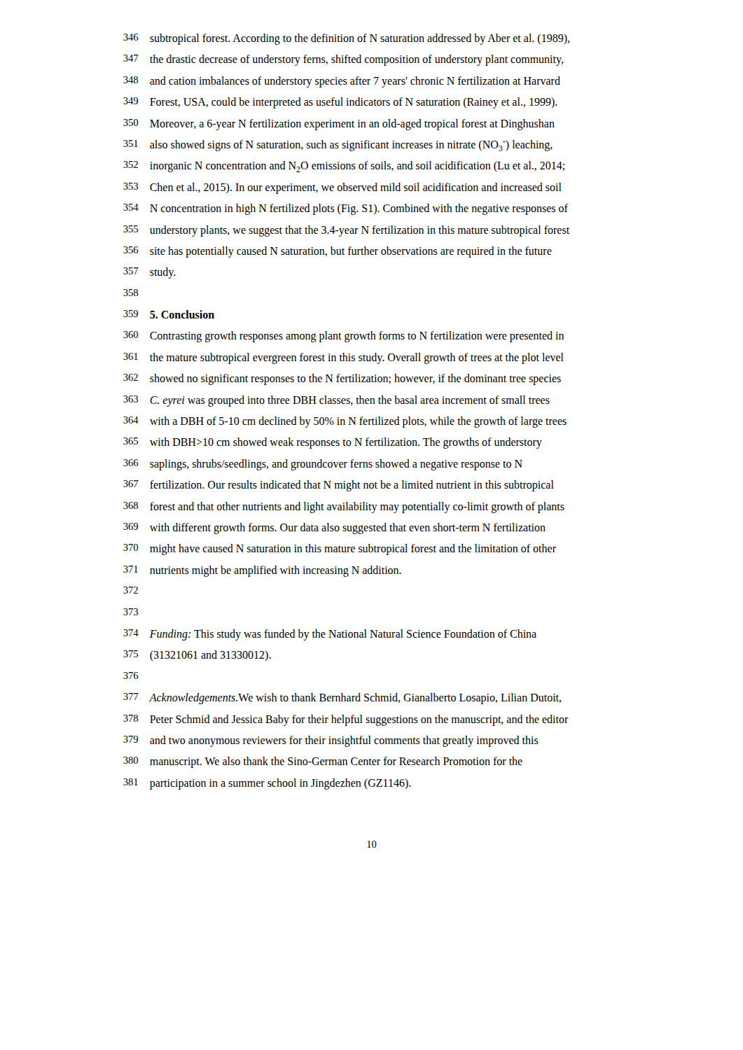subtropical forest. According to the definition of N saturation addressed by Aber et al. (1989),
the drastic decrease of understory ferns, shifted composition of understory plant community,
and cation imbalances of understory species after 7 years' chronic N fertilization at Harvard
Forest, USA, could be interpreted as useful indicators of N saturation (Rainey et al., 1999).
Moreover, a 6-year N fertilization experiment in an old-aged tropical forest at Dinghushan
also showed signs of N saturation, such as significant increases in nitrate (NO3-) leaching,
inorganic N concentration and N2O emissions of soils, and soil acidification (Lu et al., 2014;
Chen et al., 2015). In our experiment, we observed mild soil acidification and increased soil
N concentration in high N fertilized plots (Fig. S1). Combined with the negative responses of
understory plants, we suggest that the 3.4-year N fertilization in this mature subtropical forest
site has potentially caused N saturation, but further observations are required in the future
study.
5. Conclusion
Contrasting growth responses among plant growth forms to N fertilization were presented in
the mature subtropical evergreen forest in this study. Overall growth of trees at the plot level
showed no significant responses to the N fertilization; however, if the dominant tree species
C. eyrei was grouped into three DBH classes, then the basal area increment of small trees
with a DBH of 5-10 cm declined by 50% in N fertilized plots, while the growth of large trees
with DBH>10 cm showed weak responses to N fertilization. The growths of understory
saplings, shrubs/seedlings, and groundcover ferns showed a negative response to N
fertilization. Our results indicated that N might not be a limited nutrient in this subtropical
forest and that other nutrients and light availability may potentially co-limit growth of plants
with different growth forms. Our data also suggested that even short-term N fertilization
might have caused N saturation in this mature subtropical forest and the limitation of other
nutrients might be amplified with increasing N addition.
Funding: This study was funded by the National Natural Science Foundation of China
(31321061 and 31330012).
Acknowledgements. We wish to thank Bernhard Schmid, Gianalberto Losapio, Lilian Dutoit,
Peter Schmid and Jessica Baby for their helpful suggestions on the manuscript, and the editor
and two anonymous reviewers for their insightful comments that greatly improved this
manuscript. We also thank the Sino-German Center for Research Promotion for the
participation in a summer school in Jingdezhen (GZ1146).
10